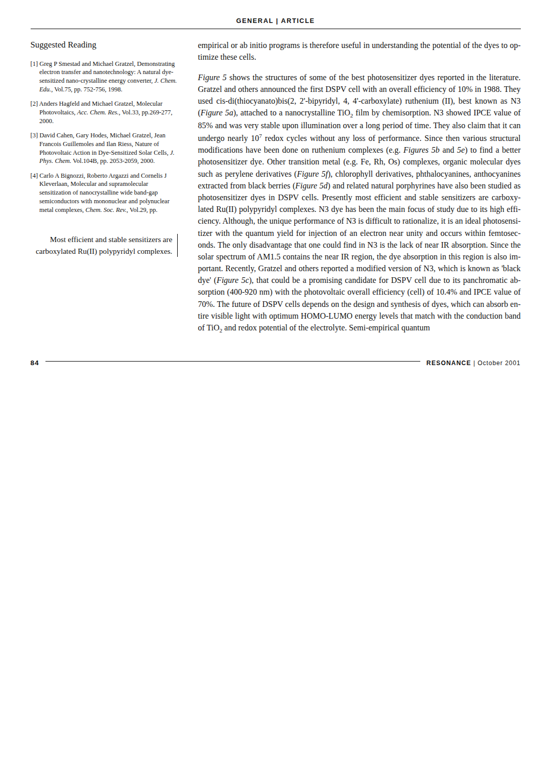GENERAL | ARTICLE
Suggested Reading
[1] Greg P Smestad and Michael Gratzel, Demonstrating electron transfer and nanotechnology: A natural dye-sensitized nano-crystalline energy converter, J. Chem. Edu., Vol.75, pp. 752-756, 1998.
[2] Anders Hagfeld and Michael Gratzel, Molecular Photovoltaics, Acc. Chem. Res., Vol.33, pp.269-277, 2000.
[3] David Cahen, Gary Hodes, Michael Gratzel, Jean Francois Guillemoles and Ilan Riess, Nature of Photovoltaic Action in Dye-Sensitized Solar Cells, J. Phys. Chem. Vol.104B, pp. 2053-2059, 2000.
[4] Carlo A Bignozzi, Roberto Argazzi and Cornelis J Kleverlaan, Molecular and supramolecular sensitization of nanocrystalline wide band-gap semiconductors with mononuclear and polynuclear metal complexes, Chem. Soc. Rev., Vol.29, pp.
Most efficient and stable sensitizers are carboxylated Ru(II) polypyridyl complexes.
empirical or ab initio programs is therefore useful in understanding the potential of the dyes to optimize these cells.
Figure 5 shows the structures of some of the best photosensitizer dyes reported in the literature. Gratzel and others announced the first DSPV cell with an overall efficiency of 10% in 1988. They used cis-di(thiocyanato)bis(2, 2'-bipyridyl, 4, 4'-carboxylate) ruthenium (II), best known as N3 (Figure 5a), attached to a nanocrystalline TiO2 film by chemisorption. N3 showed IPCE value of 85% and was very stable upon illumination over a long period of time. They also claim that it can undergo nearly 107 redox cycles without any loss of performance. Since then various structural modifications have been done on ruthenium complexes (e.g. Figures 5b and 5e) to find a better photosensitizer dye. Other transition metal (e.g. Fe, Rh, Os) complexes, organic molecular dyes such as perylene derivatives (Figure 5f), chlorophyll derivatives, phthalocyanines, anthocyanines extracted from black berries (Figure 5d) and related natural porphyrines have also been studied as photosensitizer dyes in DSPV cells. Presently most efficient and stable sensitizers are carboxylated Ru(II) polypyridyl complexes. N3 dye has been the main focus of study due to its high efficiency. Although, the unique performance of N3 is difficult to rationalize, it is an ideal photosensitizer with the quantum yield for injection of an electron near unity and occurs within femtoseconds. The only disadvantage that one could find in N3 is the lack of near IR absorption. Since the solar spectrum of AM1.5 contains the near IR region, the dye absorption in this region is also important. Recently, Gratzel and others reported a modified version of N3, which is known as 'black dye' (Figure 5c), that could be a promising candidate for DSPV cell due to its panchromatic absorption (400-920 nm) with the photovoltaic overall efficiency (cell) of 10.4% and IPCE value of 70%. The future of DSPV cells depends on the design and synthesis of dyes, which can absorb entire visible light with optimum HOMO-LUMO energy levels that match with the conduction band of TiO2 and redox potential of the electrolyte. Semi-empirical quantum
84 RESONANCE | October 2001